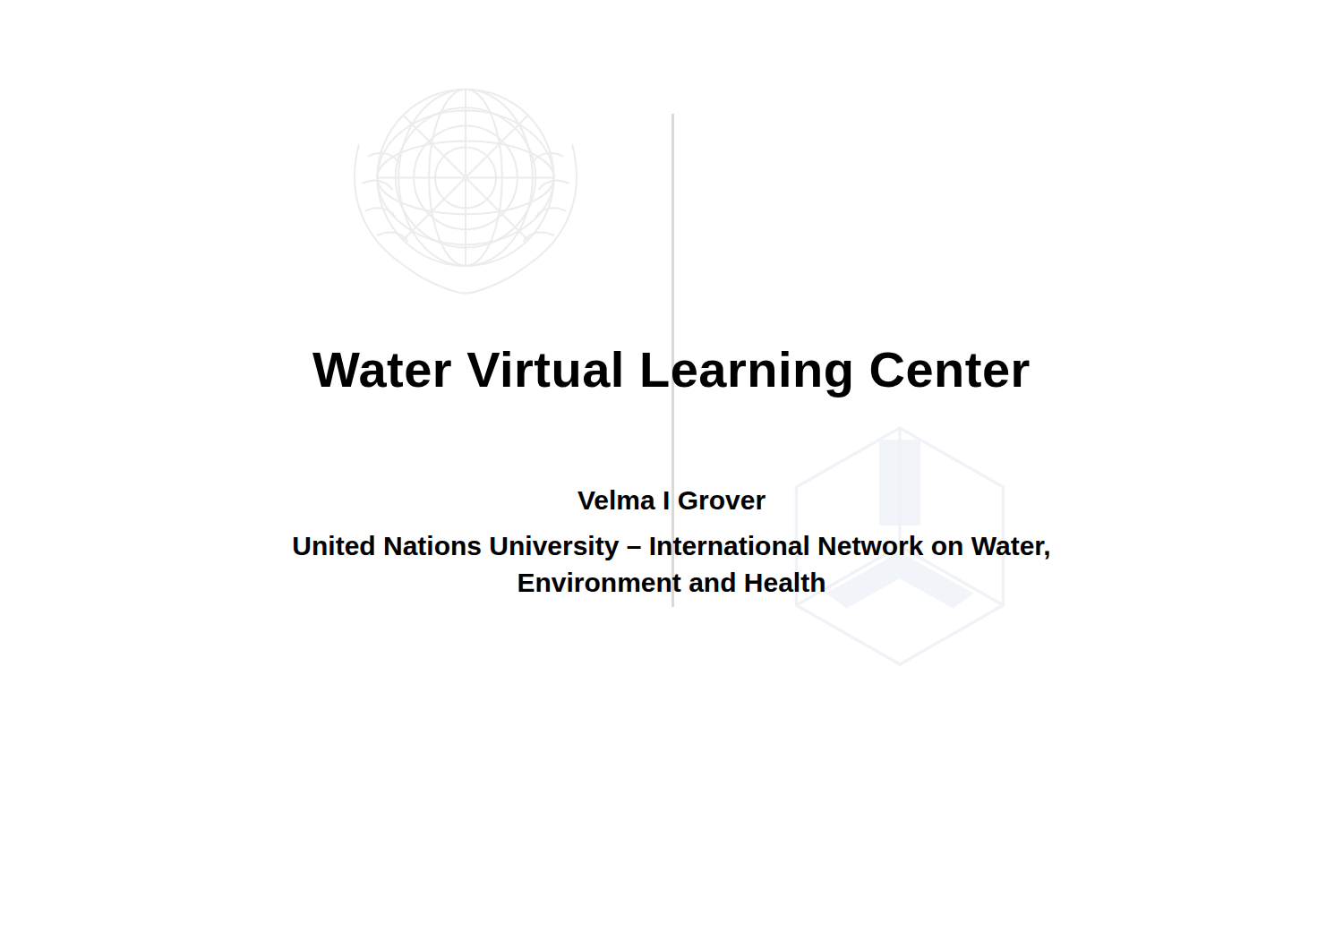Water Virtual Learning Center
Velma I Grover
United Nations University – International Network on Water, Environment and Health